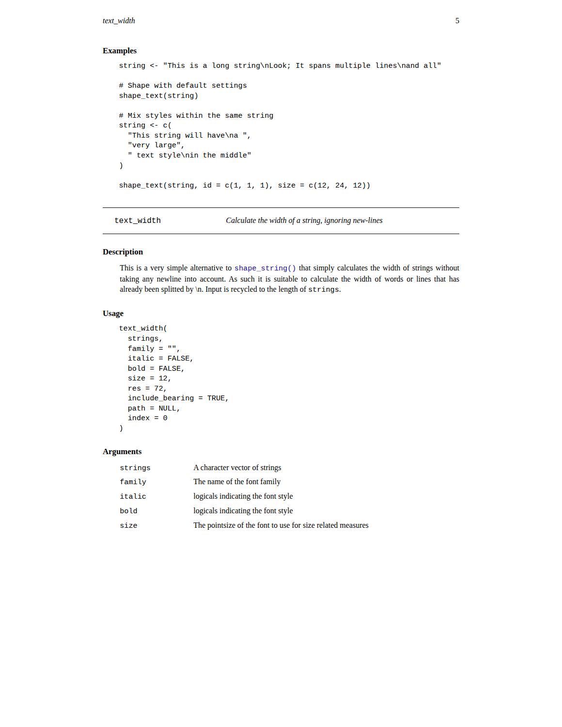text_width 5
Examples
string <- "This is a long string\nLook; It spans multiple lines\nand all"

# Shape with default settings
shape_text(string)

# Mix styles within the same string
string <- c(
  "This string will have\na ",
  "very large",
  " text style\nin the middle"
)

shape_text(string, id = c(1, 1, 1), size = c(12, 24, 12))
text_width Calculate the width of a string, ignoring new-lines
Description
This is a very simple alternative to shape_string() that simply calculates the width of strings without taking any newline into account. As such it is suitable to calculate the width of words or lines that has already been splitted by \n. Input is recycled to the length of strings.
Usage
text_width(
  strings,
  family = "",
  italic = FALSE,
  bold = FALSE,
  size = 12,
  res = 72,
  include_bearing = TRUE,
  path = NULL,
  index = 0
)
Arguments
strings
A character vector of strings
family
The name of the font family
italic
logicals indicating the font style
bold
logicals indicating the font style
size
The pointsize of the font to use for size related measures